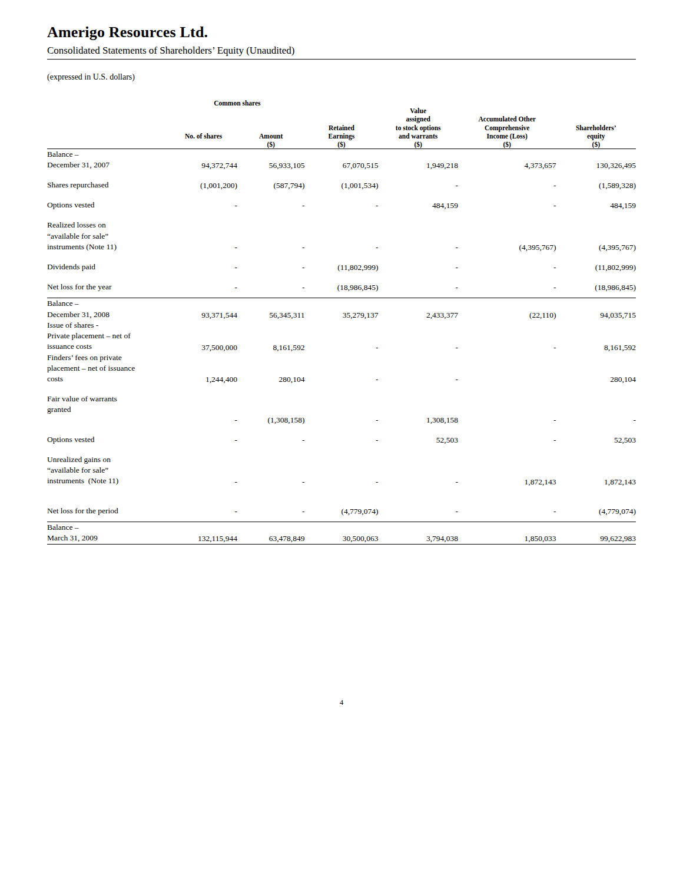Amerigo Resources Ltd.
Consolidated Statements of Shareholders’ Equity (Unaudited)
(expressed in U.S. dollars)
| | Common shares | | | | |
| --- | --- | --- | --- | --- | --- |
| | No. of shares | Amount | Retained Earnings | Value assigned to stock options and warrants | Accumulated Other Comprehensive Income (Loss) | Shareholders’ equity |
| | | ($) | ($) | ($) | ($) | ($) |
| Balance – December 31, 2007 | 94,372,744 | 56,933,105 | 67,070,515 | 1,949,218 | 4,373,657 | 130,326,495 |
| Shares repurchased | (1,001,200) | (587,794) | (1,001,534) | - | - | (1,589,328) |
| Options vested | - | - | - | 484,159 | - | 484,159 |
| Realized losses on “available for sale” instruments (Note 11) | - | - | - | - | (4,395,767) | (4,395,767) |
| Dividends paid | - | - | (11,802,999) | - | - | (11,802,999) |
| Net loss for the year | - | - | (18,986,845) | - | - | (18,986,845) |
| Balance – December 31, 2008 | 93,371,544 | 56,345,311 | 35,279,137 | 2,433,377 | (22,110) | 94,035,715 |
| Issue of shares - | | | | | | |
| Private placement – net of issuance costs | 37,500,000 | 8,161,592 | - | - | - | 8,161,592 |
| Finders’ fees on private placement – net of issuance costs | 1,244,400 | 280,104 | - | - | | 280,104 |
| Fair value of warrants granted | | | | | | |
| | - | (1,308,158) | - | 1,308,158 | - | - |
| Options vested | - | - | - | 52,503 | - | 52,503 |
| Unrealized gains on “available for sale” instruments (Note 11) | - | - | - | - | 1,872,143 | 1,872,143 |
| Net loss for the period | - | - | (4,779,074) | - | - | (4,779,074) |
| Balance – March 31, 2009 | 132,115,944 | 63,478,849 | 30,500,063 | 3,794,038 | 1,850,033 | 99,622,983 |
4